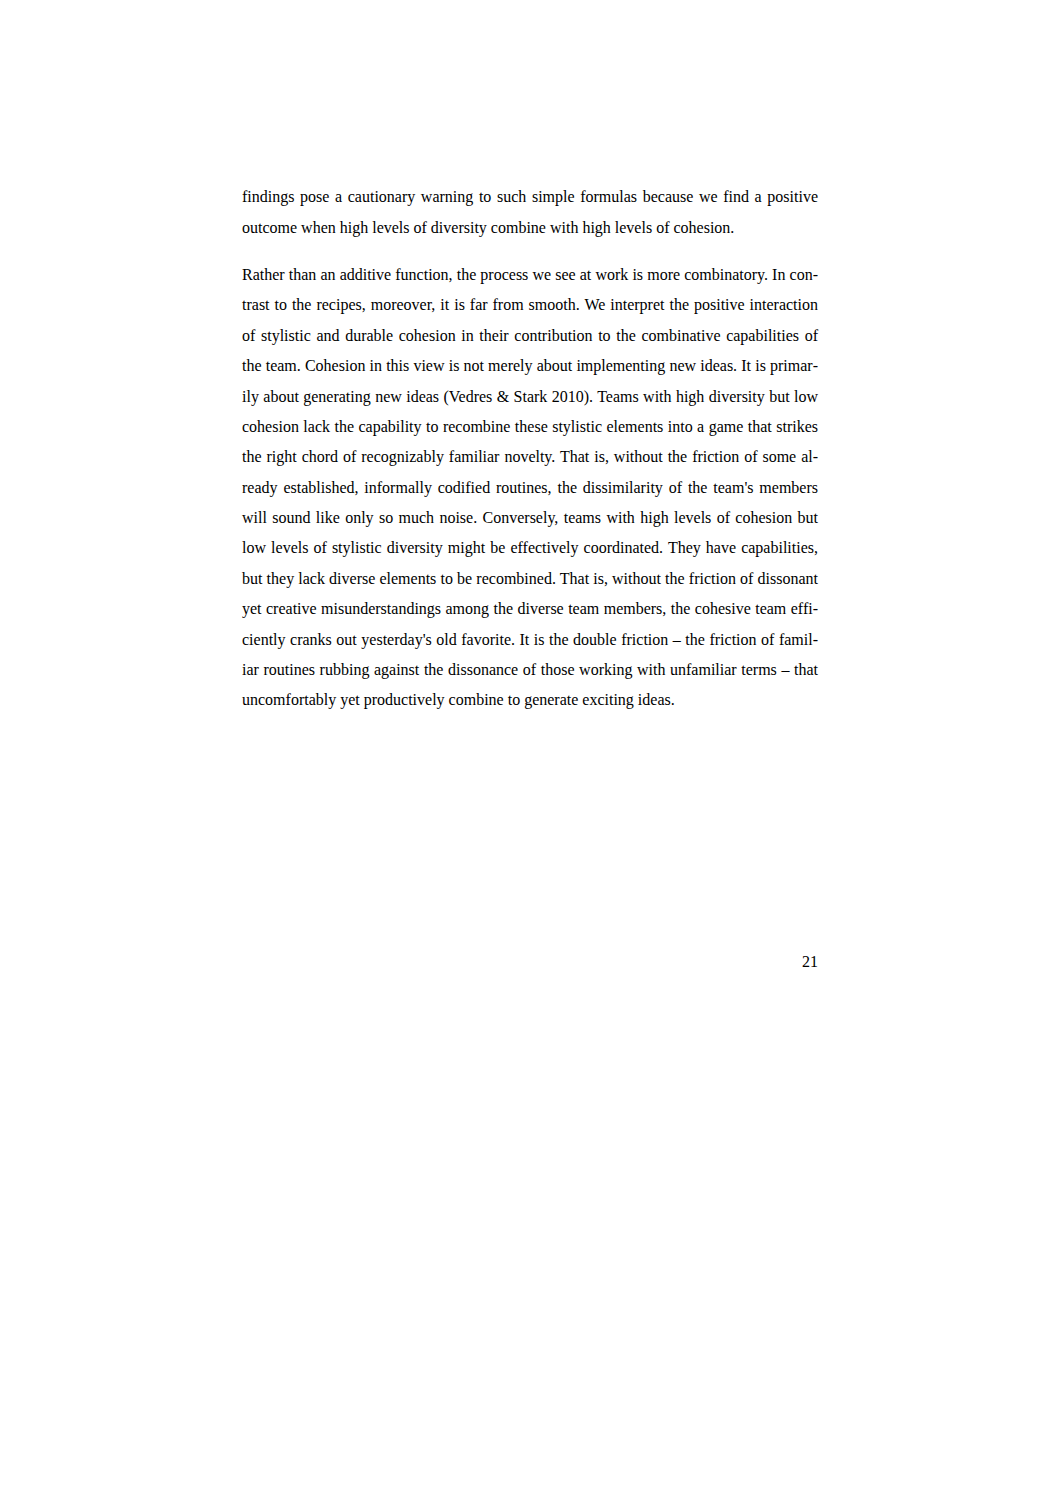findings pose a cautionary warning to such simple formulas because we find a positive outcome when high levels of diversity combine with high levels of cohesion.
Rather than an additive function, the process we see at work is more combinatory. In contrast to the recipes, moreover, it is far from smooth. We interpret the positive interaction of stylistic and durable cohesion in their contribution to the combinative capabilities of the team. Cohesion in this view is not merely about implementing new ideas. It is primarily about generating new ideas (Vedres & Stark 2010). Teams with high diversity but low cohesion lack the capability to recombine these stylistic elements into a game that strikes the right chord of recognizably familiar novelty. That is, without the friction of some already established, informally codified routines, the dissimilarity of the team's members will sound like only so much noise. Conversely, teams with high levels of cohesion but low levels of stylistic diversity might be effectively coordinated. They have capabilities, but they lack diverse elements to be recombined. That is, without the friction of dissonant yet creative misunderstandings among the diverse team members, the cohesive team efficiently cranks out yesterday's old favorite. It is the double friction – the friction of familiar routines rubbing against the dissonance of those working with unfamiliar terms – that uncomfortably yet productively combine to generate exciting ideas.
21